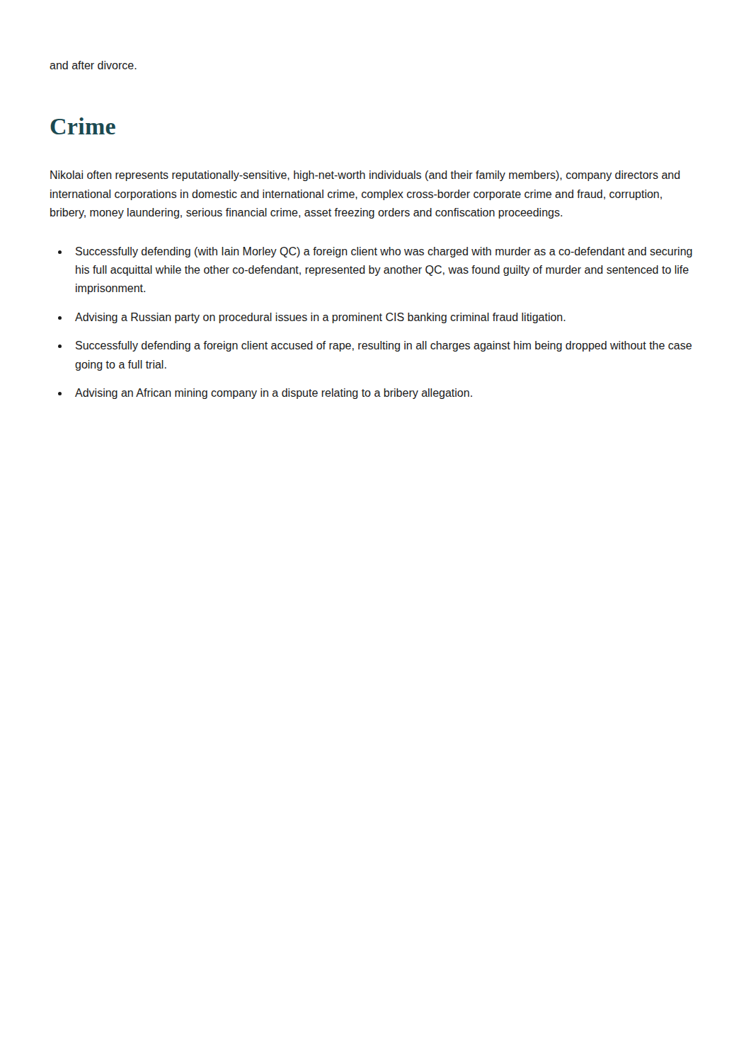and after divorce.
Crime
Nikolai often represents reputationally-sensitive, high-net-worth individuals (and their family members), company directors and international corporations in domestic and international crime, complex cross-border corporate crime and fraud, corruption, bribery, money laundering, serious financial crime, asset freezing orders and confiscation proceedings.
Successfully defending (with Iain Morley QC) a foreign client who was charged with murder as a co-defendant and securing his full acquittal while the other co-defendant, represented by another QC, was found guilty of murder and sentenced to life imprisonment.
Advising a Russian party on procedural issues in a prominent CIS banking criminal fraud litigation.
Successfully defending a foreign client accused of rape, resulting in all charges against him being dropped without the case going to a full trial.
Advising an African mining company in a dispute relating to a bribery allegation.